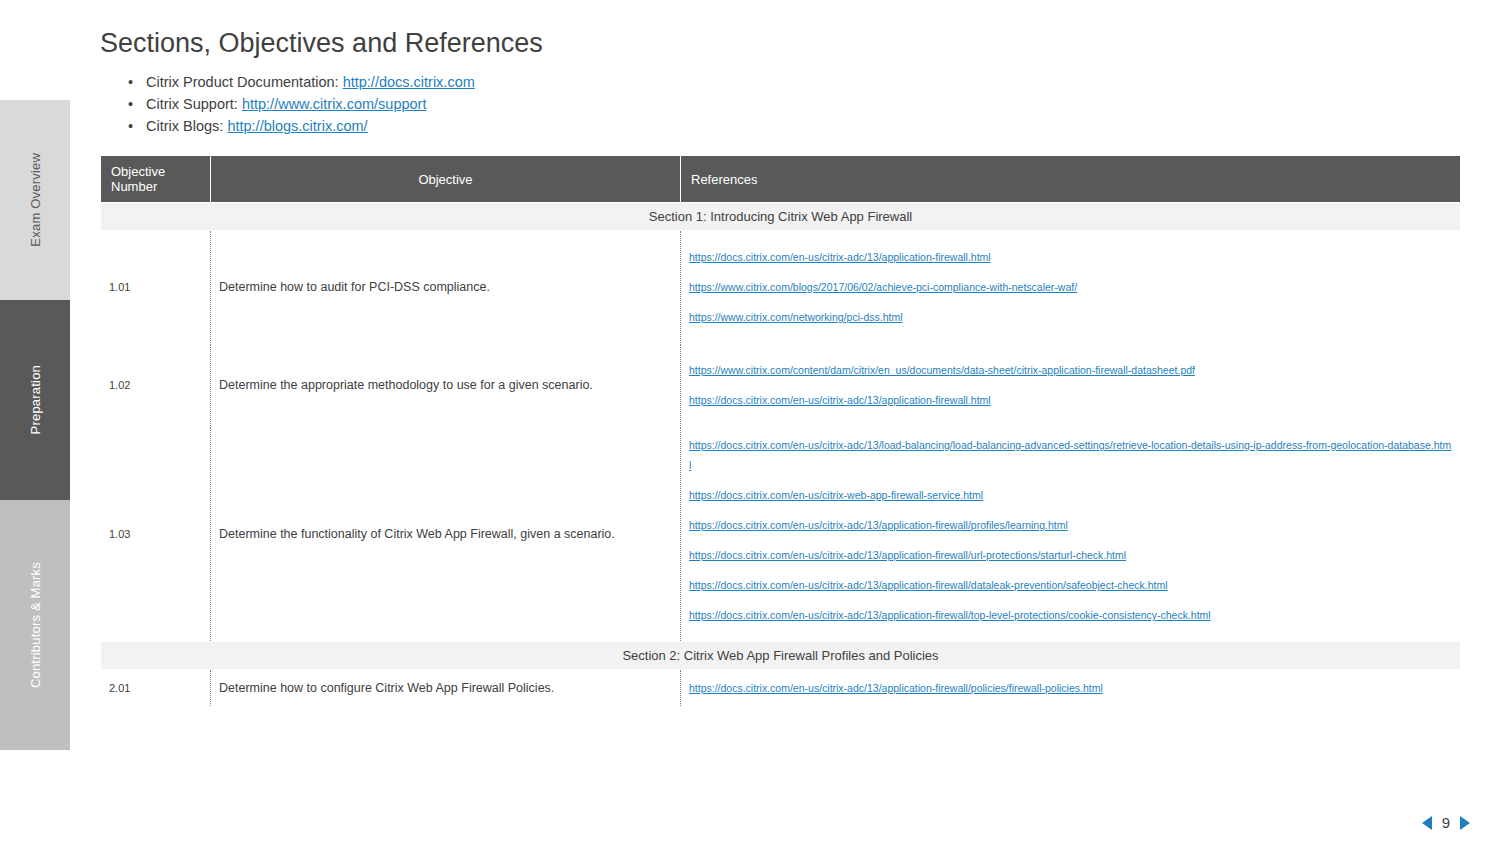Exam Overview
Preparation
Contributors & Marks
Sections, Objectives and References
Citrix Product Documentation: http://docs.citrix.com
Citrix Support: http://www.citrix.com/support
Citrix Blogs: http://blogs.citrix.com/
| Objective Number | Objective | References |
| --- | --- | --- |
| Section 1: Introducing Citrix Web App Firewall |
| 1.01 | Determine how to audit for PCI-DSS compliance. | https://docs.citrix.com/en-us/citrix-adc/13/application-firewall.html https://www.citrix.com/blogs/2017/06/02/achieve-pci-compliance-with-netscaler-waf/ https://www.citrix.com/networking/pci-dss.html |
| 1.02 | Determine the appropriate methodology to use for a given scenario. | https://www.citrix.com/content/dam/citrix/en_us/documents/data-sheet/citrix-application-firewall-datasheet.pdf https://docs.citrix.com/en-us/citrix-adc/13/application-firewall.html |
| 1.03 | Determine the functionality of Citrix Web App Firewall, given a scenario. | https://docs.citrix.com/en-us/citrix-adc/13/load-balancing/load-balancing-advanced-settings/retrieve-location-details-using-ip-address-from-geolocation-database.html https://docs.citrix.com/en-us/citrix-web-app-firewall-service.html https://docs.citrix.com/en-us/citrix-adc/13/application-firewall/profiles/learning.html https://docs.citrix.com/en-us/citrix-adc/13/application-firewall/url-protections/starturl-check.html https://docs.citrix.com/en-us/citrix-adc/13/application-firewall/dataleak-prevention/safeobject-check.html https://docs.citrix.com/en-us/citrix-adc/13/application-firewall/top-level-protections/cookie-consistency-check.html |
| Section 2: Citrix Web App Firewall Profiles and Policies |
| 2.01 | Determine how to configure Citrix Web App Firewall Policies. | https://docs.citrix.com/en-us/citrix-adc/13/application-firewall/policies/firewall-policies.html |
9